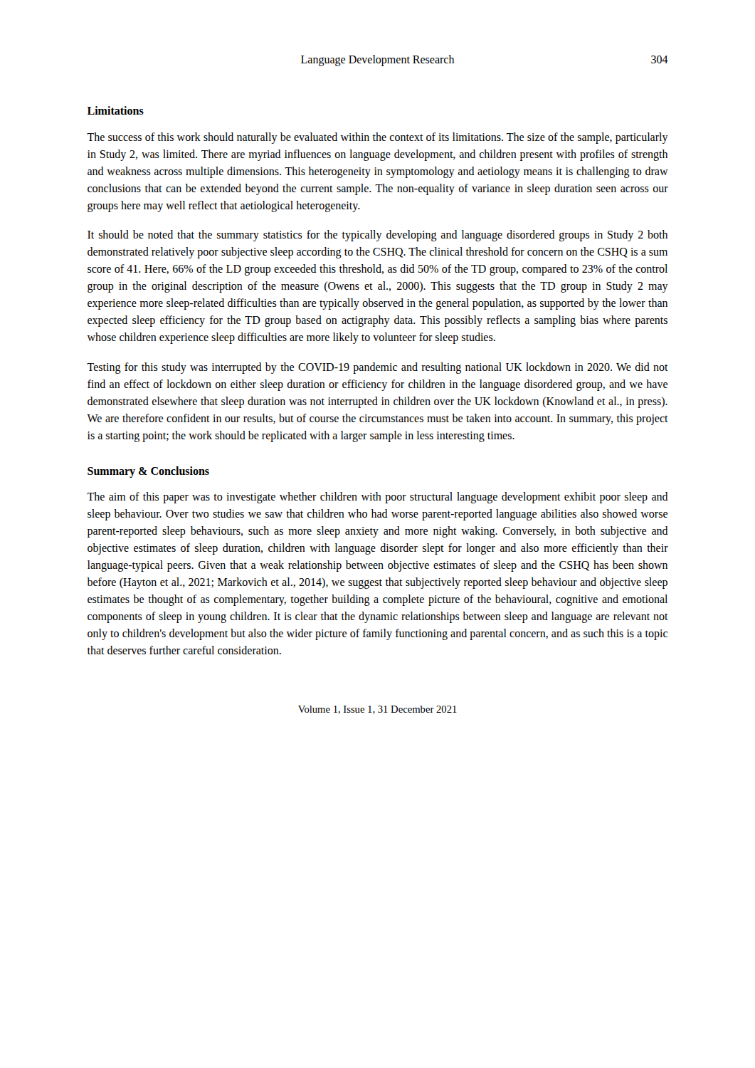Language Development Research 304
Limitations
The success of this work should naturally be evaluated within the context of its limitations. The size of the sample, particularly in Study 2, was limited. There are myriad influences on language development, and children present with profiles of strength and weakness across multiple dimensions. This heterogeneity in symptomology and aetiology means it is challenging to draw conclusions that can be extended beyond the current sample. The non-equality of variance in sleep duration seen across our groups here may well reflect that aetiological heterogeneity.
It should be noted that the summary statistics for the typically developing and language disordered groups in Study 2 both demonstrated relatively poor subjective sleep according to the CSHQ. The clinical threshold for concern on the CSHQ is a sum score of 41. Here, 66% of the LD group exceeded this threshold, as did 50% of the TD group, compared to 23% of the control group in the original description of the measure (Owens et al., 2000). This suggests that the TD group in Study 2 may experience more sleep-related difficulties than are typically observed in the general population, as supported by the lower than expected sleep efficiency for the TD group based on actigraphy data. This possibly reflects a sampling bias where parents whose children experience sleep difficulties are more likely to volunteer for sleep studies.
Testing for this study was interrupted by the COVID-19 pandemic and resulting national UK lockdown in 2020. We did not find an effect of lockdown on either sleep duration or efficiency for children in the language disordered group, and we have demonstrated elsewhere that sleep duration was not interrupted in children over the UK lockdown (Knowland et al., in press). We are therefore confident in our results, but of course the circumstances must be taken into account. In summary, this project is a starting point; the work should be replicated with a larger sample in less interesting times.
Summary & Conclusions
The aim of this paper was to investigate whether children with poor structural language development exhibit poor sleep and sleep behaviour. Over two studies we saw that children who had worse parent-reported language abilities also showed worse parent-reported sleep behaviours, such as more sleep anxiety and more night waking. Conversely, in both subjective and objective estimates of sleep duration, children with language disorder slept for longer and also more efficiently than their language-typical peers. Given that a weak relationship between objective estimates of sleep and the CSHQ has been shown before (Hayton et al., 2021; Markovich et al., 2014), we suggest that subjectively reported sleep behaviour and objective sleep estimates be thought of as complementary, together building a complete picture of the behavioural, cognitive and emotional components of sleep in young children. It is clear that the dynamic relationships between sleep and language are relevant not only to children's development but also the wider picture of family functioning and parental concern, and as such this is a topic that deserves further careful consideration.
Volume 1, Issue 1, 31 December 2021